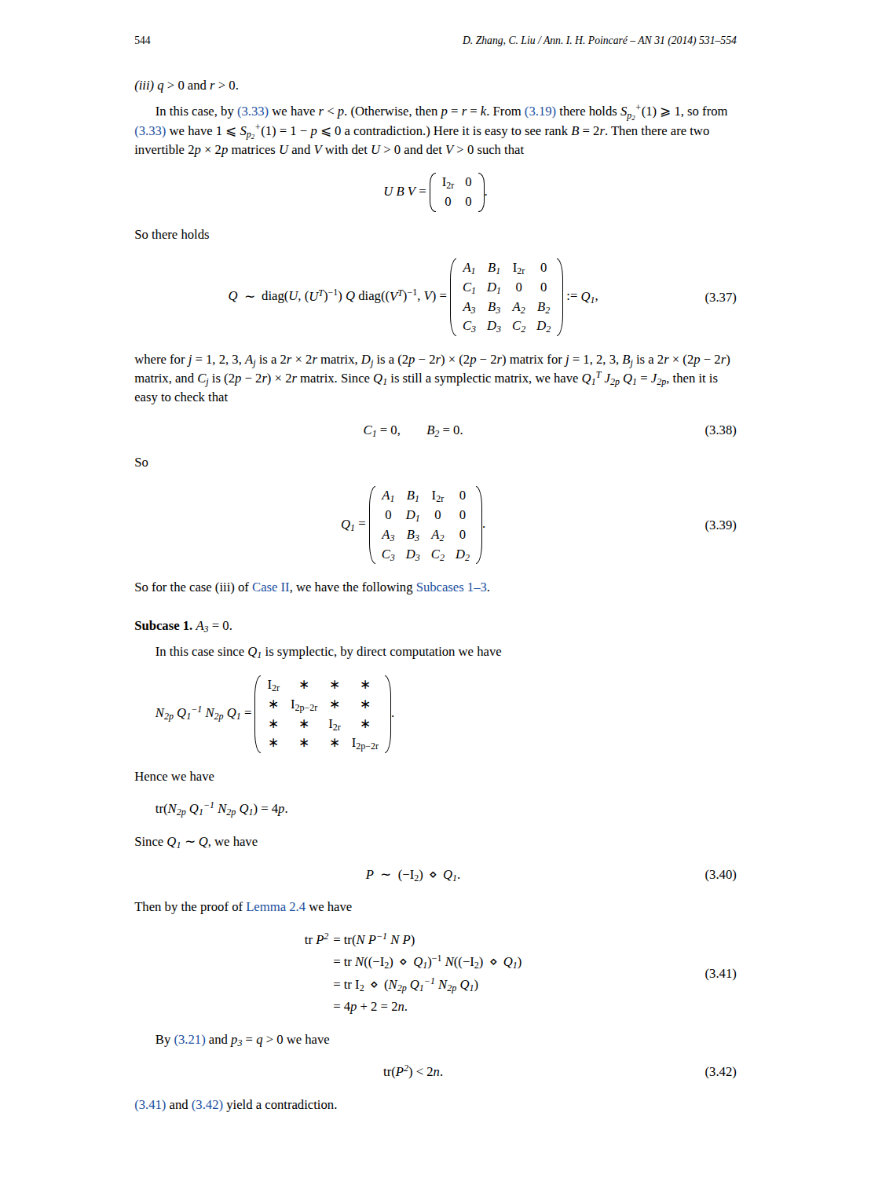544 D. Zhang, C. Liu / Ann. I. H. Poincaré – AN 31 (2014) 531–554
(iii) q > 0 and r > 0.
In this case, by (3.33) we have r < p. (Otherwise, then p = r = k. From (3.19) there holds Sp2+(1) ⩾ 1, so from (3.33) we have 1 ⩽ Sp2+(1) = 1 − p ⩽ 0 a contradiction.) Here it is easy to see rank B = 2r. Then there are two invertible 2p × 2p matrices U and V with det U > 0 and det V > 0 such that
U B V =
| I 2r | 0 |
| 0 | 0 |
.
So there holds
Q ∼ diag(U, (UT)−1) Q diag((VT)−1, V) =
| A 1 | B 1 | I 2r | 0 |
| C 1 | D 1 | 0 | 0 |
| A 3 | B 3 | A 2 | B 2 |
| C 3 | D 3 | C 2 | D 2 |
:= Q1,
(3.37)
where for j = 1, 2, 3, Aj is a 2r × 2r matrix, Dj is a (2p − 2r) × (2p − 2r) matrix for j = 1, 2, 3, Bj is a 2r × (2p − 2r) matrix, and Cj is (2p − 2r) × 2r matrix. Since Q1 is still a symplectic matrix, we have Q1T J2p Q1 = J2p, then it is easy to check that
C1 = 0, B2 = 0.
(3.38)
So
Q1 =
| A 1 | B 1 | I 2r | 0 |
| 0 | D 1 | 0 | 0 |
| A 3 | B 3 | A 2 | 0 |
| C 3 | D 3 | C 2 | D 2 |
.
(3.39)
So for the case (iii) of Case II, we have the following Subcases 1–3.
Subcase 1. A3 = 0.
In this case since Q1 is symplectic, by direct computation we have
N2p Q1−1 N2p Q1 =
| I 2r | ∗ | ∗ | ∗ |
| ∗ | I 2p−2r | ∗ | ∗ |
| ∗ | ∗ | I 2r | ∗ |
| ∗ | ∗ | ∗ | I 2p−2r |
.
Hence we have
tr(N2p Q1−1 N2p Q1) = 4p.
Since Q1 ∼ Q, we have
P ∼ (−I2) ⋄ Q1.
(3.40)
Then by the proof of Lemma 2.4 we have
tr P2 = tr(N P−1 N P) = tr N((−I2) ⋄ Q1)−1 N((−I2) ⋄ Q1) = tr I2 ⋄ (N2p Q1−1 N2p Q1) = 4p + 2 = 2n.
(3.41)
By (3.21) and p3 = q > 0 we have
tr(P2) < 2n.
(3.42)
(3.41) and (3.42) yield a contradiction.